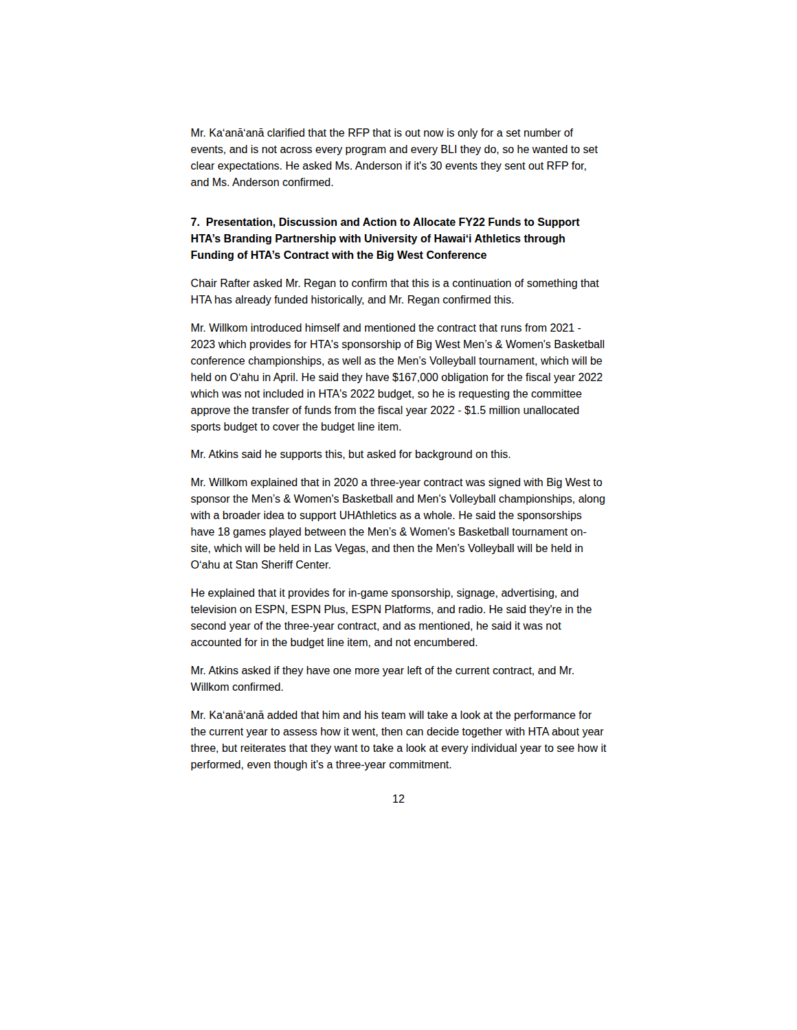Mr. Kaʻanāʻanā clarified that the RFP that is out now is only for a set number of events, and is not across every program and every BLI they do, so he wanted to set clear expectations. He asked Ms. Anderson if it's 30 events they sent out RFP for, and Ms. Anderson confirmed.
7. Presentation, Discussion and Action to Allocate FY22 Funds to Support HTA’s Branding Partnership with University of Hawaiʻi Athletics through Funding of HTA’s Contract with the Big West Conference
Chair Rafter asked Mr. Regan to confirm that this is a continuation of something that HTA has already funded historically, and Mr. Regan confirmed this.
Mr. Willkom introduced himself and mentioned the contract that runs from 2021 - 2023 which provides for HTA's sponsorship of Big West Men’s & Women's Basketball conference championships, as well as the Men’s Volleyball tournament, which will be held on Oʻahu in April. He said they have $167,000 obligation for the fiscal year 2022 which was not included in HTA's 2022 budget, so he is requesting the committee approve the transfer of funds from the fiscal year 2022 - $1.5 million unallocated sports budget to cover the budget line item.
Mr. Atkins said he supports this, but asked for background on this.
Mr. Willkom explained that in 2020 a three-year contract was signed with Big West to sponsor the Men’s & Women's Basketball and Men's Volleyball championships, along with a broader idea to support UHAthletics as a whole. He said the sponsorships have 18 games played between the Men’s & Women's Basketball tournament on-site, which will be held in Las Vegas, and then the Men's Volleyball will be held in Oʻahu at Stan Sheriff Center.
He explained that it provides for in-game sponsorship, signage, advertising, and television on ESPN, ESPN Plus, ESPN Platforms, and radio. He said they're in the second year of the three-year contract, and as mentioned, he said it was not accounted for in the budget line item, and not encumbered.
Mr. Atkins asked if they have one more year left of the current contract, and Mr. Willkom confirmed.
Mr. Kaʻanāʻanā added that him and his team will take a look at the performance for the current year to assess how it went, then can decide together with HTA about year three, but reiterates that they want to take a look at every individual year to see how it performed, even though it's a three-year commitment.
12